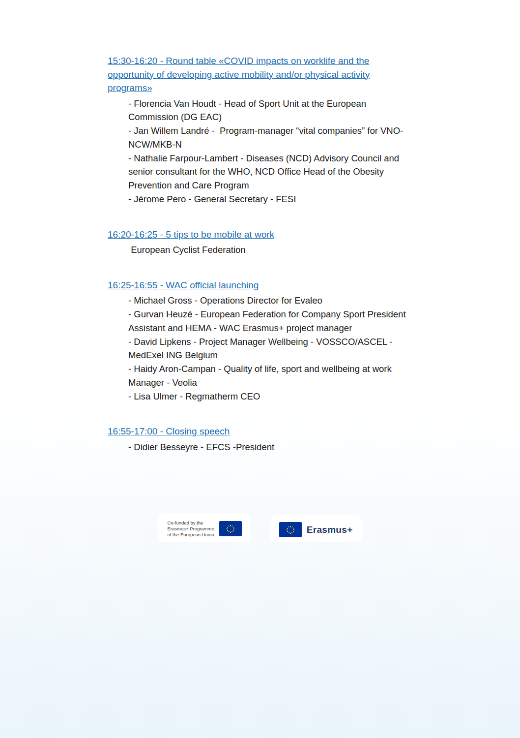15:30-16:20 - Round table «COVID impacts on worklife and the opportunity of developing active mobility and/or physical activity programs»
- Florencia Van Houdt - Head of Sport Unit at the European Commission (DG EAC)
- Jan Willem Landré - Program-manager “vital companies” for VNO-NCW/MKB-N
- Nathalie Farpour-Lambert - Diseases (NCD) Advisory Council and senior consultant for the WHO, NCD Office Head of the Obesity Prevention and Care Program
- Jérome Pero - General Secretary - FESI
16:20-16:25 - 5 tips to be mobile at work
European Cyclist Federation
16:25-16:55 - WAC official launching
- Michael Gross - Operations Director for Evaleo
- Gurvan Heuzé - European Federation for Company Sport President Assistant and HEMA - WAC Erasmus+ project manager
- David Lipkens - Project Manager Wellbeing - VOSSCO/ASCEL - MedExel ING Belgium
- Haidy Aron-Campan - Quality of life, sport and wellbeing at work Manager - Veolia
- Lisa Ulmer - Regmatherm CEO
16:55-17:00 - Closing speech
- Didier Besseyre - EFCS -President
Co-funded by the
Erasmus+ Programme
of the European Union
Erasmus+